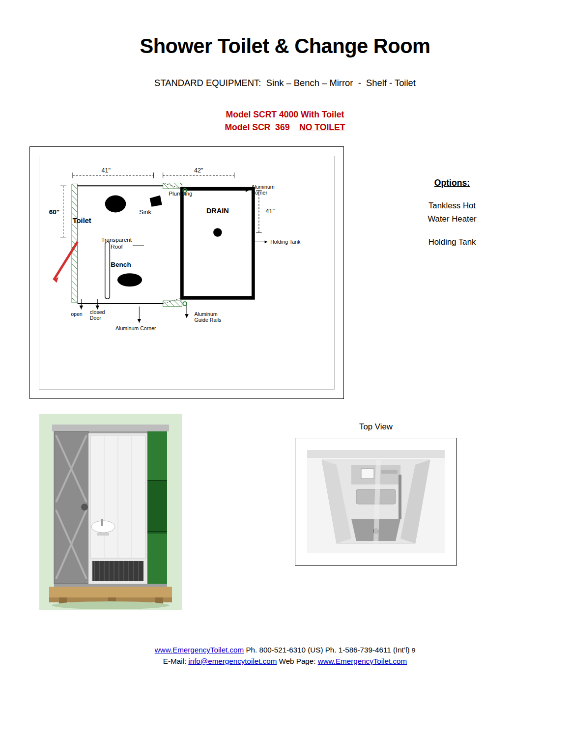Shower Toilet & Change Room
STANDARD EQUIPMENT: Sink – Bench – Mirror - Shelf - Toilet
Model SCRT 4000 With Toilet
Model SCR 369 NO TOILET
41" 42" DRAIN Toilet Sink Plumbing Aluminum Corner 41" Holding Tank 60" Transparent Roof open closed Door Bench Aluminum Guide Rails Aluminum Corner
Options:
Tankless Hot
Water Heater
Holding Tank
Top View
www.EmergencyToilet.com Ph. 800-521-6310 (US) Ph. 1-586-739-4611 (Int’l)9
E-Mail: info@emergencytoilet.com Web Page: www.EmergencyToilet.com